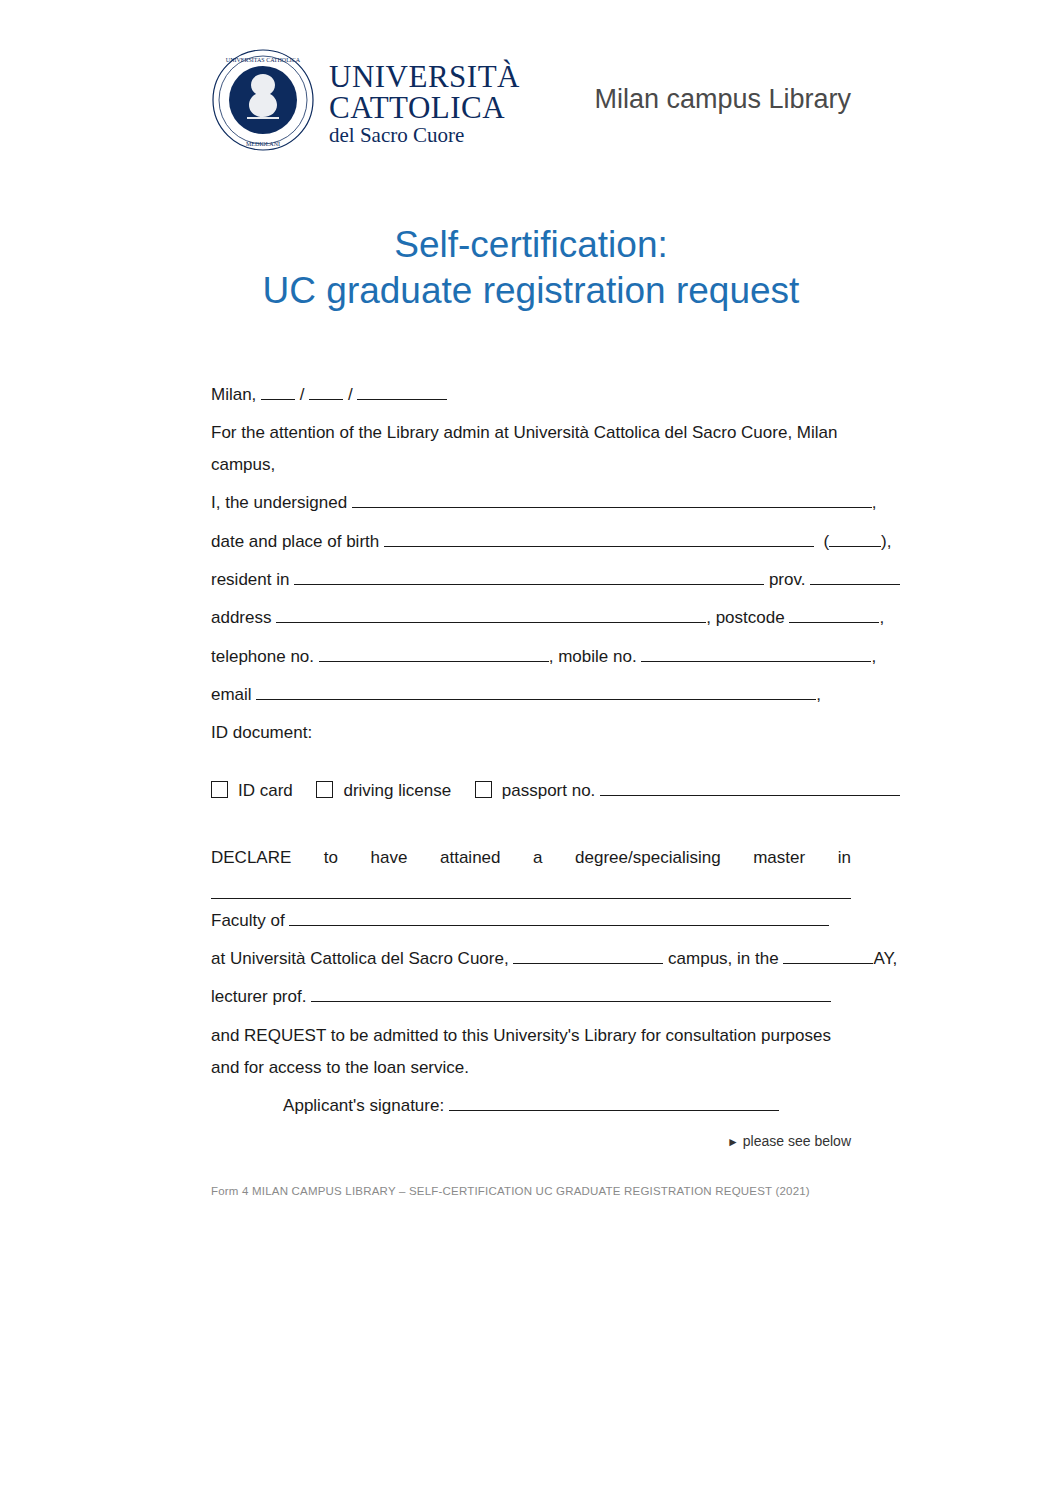UNIVERSITAS CATHOLICA MEDIOLANI
UNIVERSITÀ CATTOLICA del Sacro Cuore
Milan campus Library
Self-certification:
UC graduate registration request
Milan, / /
For the attention of the Library admin at Università Cattolica del Sacro Cuore, Milan campus,
I, the undersigned ,
date and place of birth ( ),
resident in prov.
address , postcode ,
telephone no. , mobile no. ,
email ,
ID document:
ID card driving license passport no.
DECLARE to have attained adegree/specialising master in
Faculty of
at Università Cattolica del Sacro Cuore, campus, in the AY,
lecturer prof.
and REQUEST to be admitted to this University's Library for consultation purposes and for access to the loan service.
Applicant's signature:
► please see below
Form 4 MILAN CAMPUS LIBRARY – SELF-CERTIFICATION UC GRADUATE REGISTRATION REQUEST (2021)